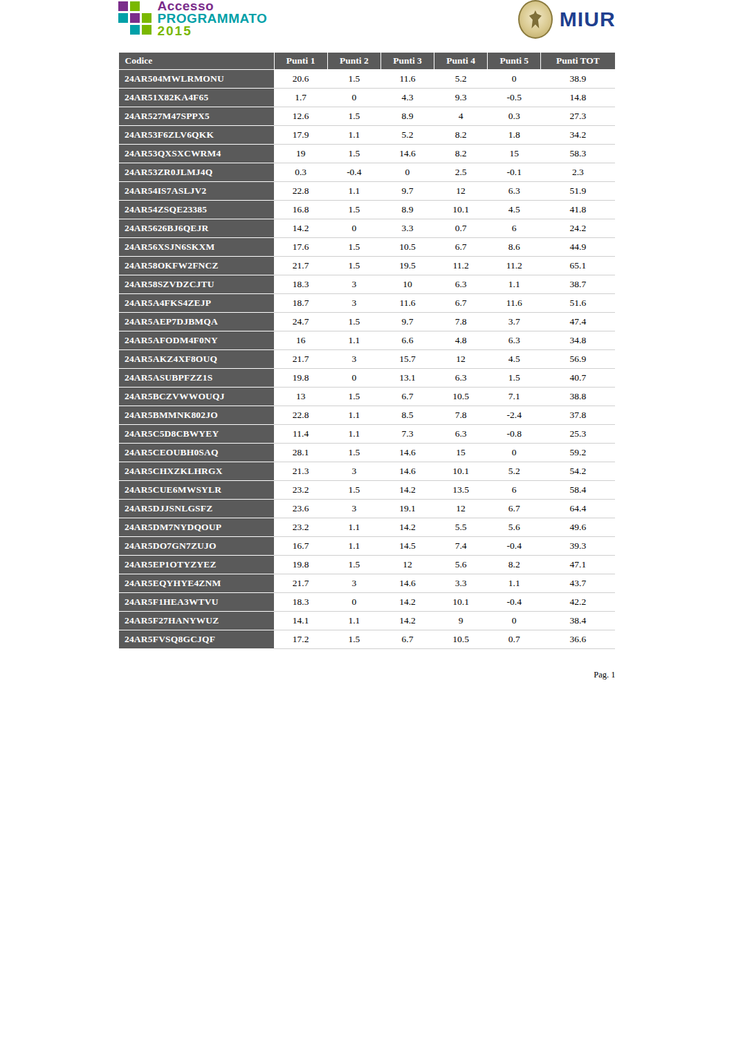Accesso PROGRAMMATO 2015
MIUR
| Codice | Punti 1 | Punti 2 | Punti 3 | Punti 4 | Punti 5 | Punti TOT |
| --- | --- | --- | --- | --- | --- | --- |
| 24AR504MWLRMONU | 20.6 | 1.5 | 11.6 | 5.2 | 0 | 38.9 |
| 24AR51X82KA4F65 | 1.7 | 0 | 4.3 | 9.3 | -0.5 | 14.8 |
| 24AR527M47SPPX5 | 12.6 | 1.5 | 8.9 | 4 | 0.3 | 27.3 |
| 24AR53F6ZLV6QKK | 17.9 | 1.1 | 5.2 | 8.2 | 1.8 | 34.2 |
| 24AR53QXSXCWRM4 | 19 | 1.5 | 14.6 | 8.2 | 15 | 58.3 |
| 24AR53ZR0JLMJ4Q | 0.3 | -0.4 | 0 | 2.5 | -0.1 | 2.3 |
| 24AR54IS7ASLJV2 | 22.8 | 1.1 | 9.7 | 12 | 6.3 | 51.9 |
| 24AR54ZSQE23385 | 16.8 | 1.5 | 8.9 | 10.1 | 4.5 | 41.8 |
| 24AR5626BJ6QEJR | 14.2 | 0 | 3.3 | 0.7 | 6 | 24.2 |
| 24AR56XSJN6SKXM | 17.6 | 1.5 | 10.5 | 6.7 | 8.6 | 44.9 |
| 24AR58OKFW2FNCZ | 21.7 | 1.5 | 19.5 | 11.2 | 11.2 | 65.1 |
| 24AR58SZVDZCJTU | 18.3 | 3 | 10 | 6.3 | 1.1 | 38.7 |
| 24AR5A4FKS4ZEJP | 18.7 | 3 | 11.6 | 6.7 | 11.6 | 51.6 |
| 24AR5AEP7DJBMQA | 24.7 | 1.5 | 9.7 | 7.8 | 3.7 | 47.4 |
| 24AR5AFODM4F0NY | 16 | 1.1 | 6.6 | 4.8 | 6.3 | 34.8 |
| 24AR5AKZ4XF8OUQ | 21.7 | 3 | 15.7 | 12 | 4.5 | 56.9 |
| 24AR5ASUBPFZZ1S | 19.8 | 0 | 13.1 | 6.3 | 1.5 | 40.7 |
| 24AR5BCZVWWOUQJ | 13 | 1.5 | 6.7 | 10.5 | 7.1 | 38.8 |
| 24AR5BMMNK802JO | 22.8 | 1.1 | 8.5 | 7.8 | -2.4 | 37.8 |
| 24AR5C5D8CBWYEY | 11.4 | 1.1 | 7.3 | 6.3 | -0.8 | 25.3 |
| 24AR5CEOUBH0SAQ | 28.1 | 1.5 | 14.6 | 15 | 0 | 59.2 |
| 24AR5CHXZKLHRGX | 21.3 | 3 | 14.6 | 10.1 | 5.2 | 54.2 |
| 24AR5CUE6MWSYLR | 23.2 | 1.5 | 14.2 | 13.5 | 6 | 58.4 |
| 24AR5DJJSNLGSFZ | 23.6 | 3 | 19.1 | 12 | 6.7 | 64.4 |
| 24AR5DM7NYDQOUP | 23.2 | 1.1 | 14.2 | 5.5 | 5.6 | 49.6 |
| 24AR5DO7GN7ZUJO | 16.7 | 1.1 | 14.5 | 7.4 | -0.4 | 39.3 |
| 24AR5EP1OTYZYEZ | 19.8 | 1.5 | 12 | 5.6 | 8.2 | 47.1 |
| 24AR5EQYHYE4ZNM | 21.7 | 3 | 14.6 | 3.3 | 1.1 | 43.7 |
| 24AR5F1HEA3WTVU | 18.3 | 0 | 14.2 | 10.1 | -0.4 | 42.2 |
| 24AR5F27HANYWUZ | 14.1 | 1.1 | 14.2 | 9 | 0 | 38.4 |
| 24AR5FVSQ8GCJQF | 17.2 | 1.5 | 6.7 | 10.5 | 0.7 | 36.6 |
Pag. 1